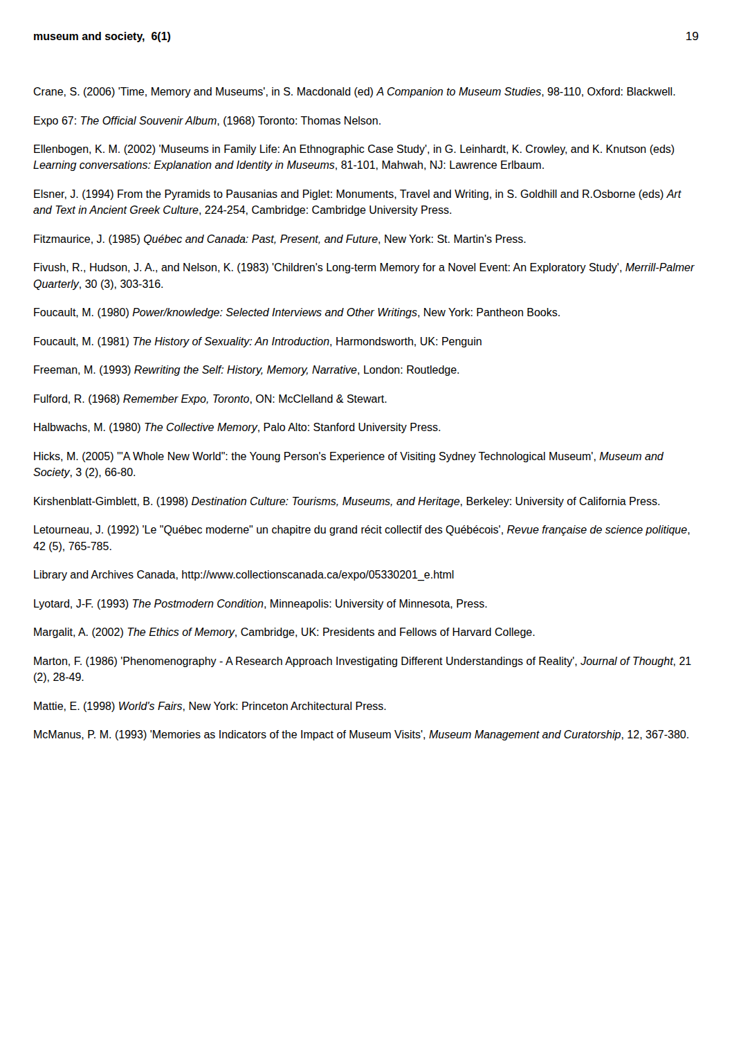museum and society, 6(1) 19
Crane, S. (2006) 'Time, Memory and Museums', in S. Macdonald (ed) A Companion to Museum Studies, 98-110, Oxford: Blackwell.
Expo 67: The Official Souvenir Album, (1968) Toronto: Thomas Nelson.
Ellenbogen, K. M. (2002) 'Museums in Family Life: An Ethnographic Case Study', in G. Leinhardt, K. Crowley, and K. Knutson (eds) Learning conversations: Explanation and Identity in Museums, 81-101, Mahwah, NJ: Lawrence Erlbaum.
Elsner, J. (1994) From the Pyramids to Pausanias and Piglet: Monuments, Travel and Writing, in S. Goldhill and R.Osborne (eds) Art and Text in Ancient Greek Culture, 224-254, Cambridge: Cambridge University Press.
Fitzmaurice, J. (1985) Québec and Canada: Past, Present, and Future, New York: St. Martin's Press.
Fivush, R., Hudson, J. A., and Nelson, K. (1983) 'Children's Long-term Memory for a Novel Event: An Exploratory Study', Merrill-Palmer Quarterly, 30 (3), 303-316.
Foucault, M. (1980) Power/knowledge: Selected Interviews and Other Writings, New York: Pantheon Books.
Foucault, M. (1981) The History of Sexuality: An Introduction, Harmondsworth, UK: Penguin
Freeman, M. (1993) Rewriting the Self: History, Memory, Narrative, London: Routledge.
Fulford, R. (1968) Remember Expo, Toronto, ON: McClelland & Stewart.
Halbwachs, M. (1980) The Collective Memory, Palo Alto: Stanford University Press.
Hicks, M. (2005) '"A Whole New World": the Young Person's Experience of Visiting Sydney Technological Museum', Museum and Society, 3 (2), 66-80.
Kirshenblatt-Gimblett, B. (1998) Destination Culture: Tourisms, Museums, and Heritage, Berkeley: University of California Press.
Letourneau, J. (1992) 'Le "Québec moderne" un chapitre du grand récit collectif des Québécois', Revue française de science politique, 42 (5), 765-785.
Library and Archives Canada, http://www.collectionscanada.ca/expo/05330201_e.html
Lyotard, J-F. (1993) The Postmodern Condition, Minneapolis: University of Minnesota, Press.
Margalit, A. (2002) The Ethics of Memory, Cambridge, UK: Presidents and Fellows of Harvard College.
Marton, F. (1986) 'Phenomenography - A Research Approach Investigating Different Understandings of Reality', Journal of Thought, 21 (2), 28-49.
Mattie, E. (1998) World's Fairs, New York: Princeton Architectural Press.
McManus, P. M. (1993) 'Memories as Indicators of the Impact of Museum Visits', Museum Management and Curatorship, 12, 367-380.